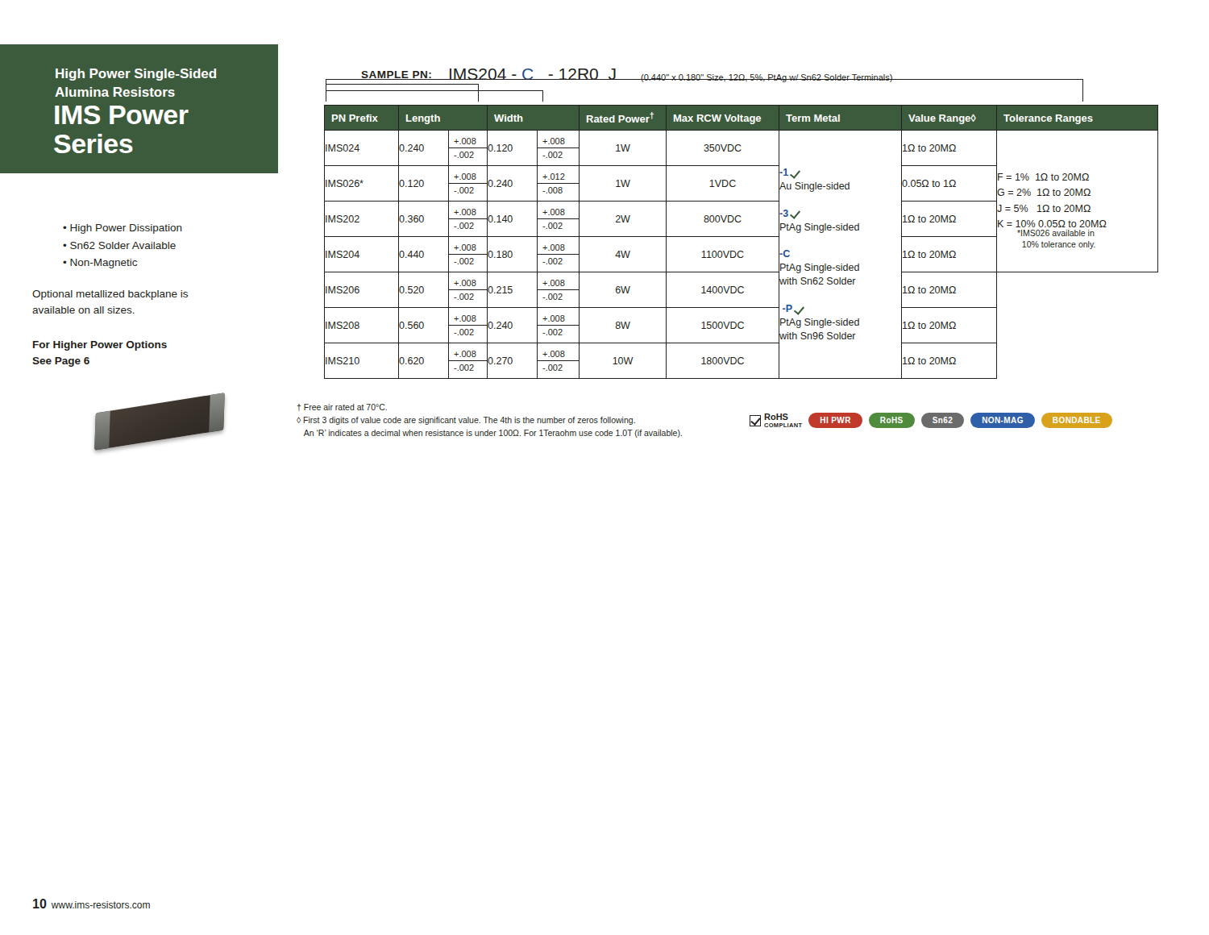High Power Single-Sided
Alumina Resistors
IMS Power
Series
• High Power Dissipation
• Sn62 Solder Available
• Non-Magnetic
Optional metallized backplane is
available on all sizes.
For Higher Power Options
See Page 6
SAMPLE PN:
IMS204 - C - 12R0 J
(0.440" x 0.180" Size, 12Ω, 5%, PtAg w/ Sn62 Solder Terminals)
| PN Prefix | Length | Width | Rated Power † | Max RCW Voltage | Term Metal | Value Range◊ | Tolerance Ranges |
| --- | --- | --- | --- | --- | --- | --- | --- |
| IMS024 | 0.240 | +.008 -.002 | 0.120 | +.008 -.002 | 1W | 350VDC | -1 Au Single-sided -3 PtAg Single-sided -C PtAg Single-sided with Sn62 Solder -P PtAg Single-sided with Sn96 Solder | 1Ω to 20MΩ | F = 1% 1Ω to 20MΩ G = 2% 1Ω to 20MΩ J = 5% 1Ω to 20MΩ K = 10% 0.05Ω to 20MΩ |
| IMS026* | 0.120 | +.008 -.002 | 0.240 | +.012 -.008 | 1W | 1VDC | 0.05Ω to 1Ω |
| IMS202 | 0.360 | +.008 -.002 | 0.140 | +.008 -.002 | 2W | 800VDC | 1Ω to 20MΩ |
| IMS204 | 0.440 | +.008 -.002 | 0.180 | +.008 -.002 | 4W | 1100VDC | 1Ω to 20MΩ |
| IMS206 | 0.520 | +.008 -.002 | 0.215 | +.008 -.002 | 6W | 1400VDC | 1Ω to 20MΩ | |
| IMS208 | 0.560 | +.008 -.002 | 0.240 | +.008 -.002 | 8W | 1500VDC | 1Ω to 20MΩ |
| IMS210 | 0.620 | +.008 -.002 | 0.270 | +.008 -.002 | 10W | 1800VDC | 1Ω to 20MΩ |
*IMS026 available in
10% tolerance only.
† Free air rated at 70°C.
◊ First 3 digits of value code are significant value. The 4th is the number of zeros following.
An ‘R’ indicates a decimal when resistance is under 100Ω. For 1Teraohm use code 1.0T (if available).
RoHS
COMPLIANT
HI PWR RoHS Sn62 NON-MAG BONDABLE
10www.ims-resistors.com